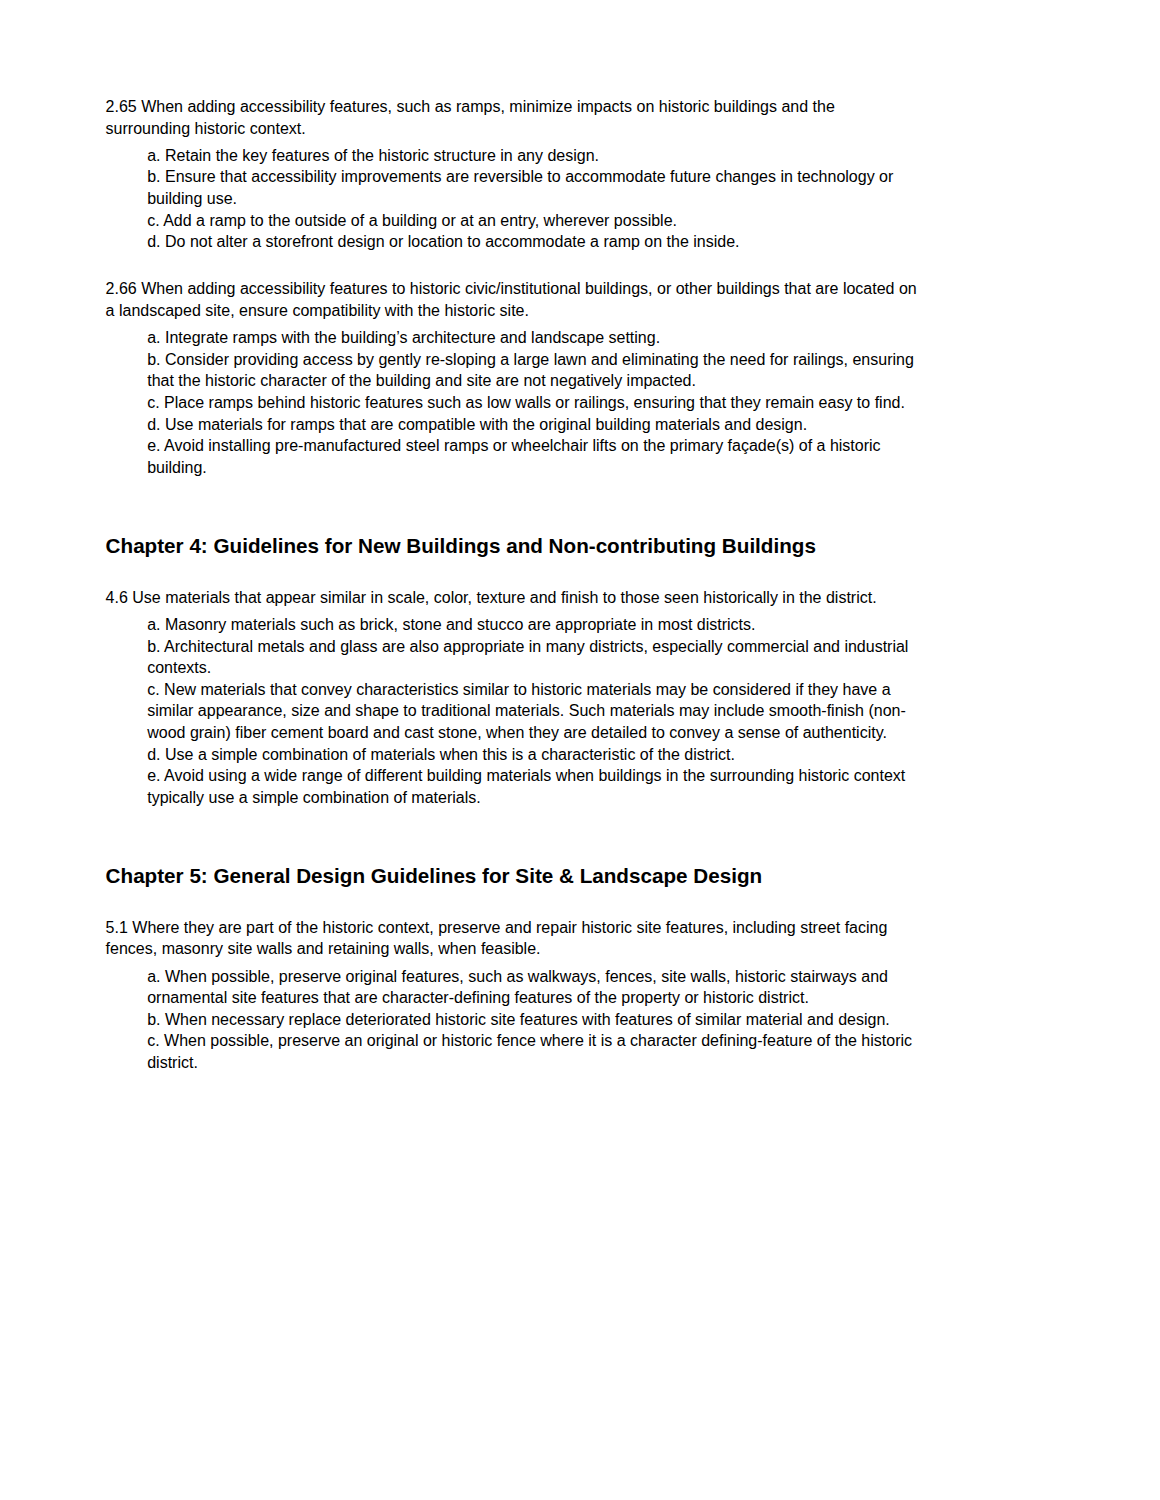2.65 When adding accessibility features, such as ramps, minimize impacts on historic buildings and the surrounding historic context.
a. Retain the key features of the historic structure in any design.
b. Ensure that accessibility improvements are reversible to accommodate future changes in technology or building use.
c. Add a ramp to the outside of a building or at an entry, wherever possible.
d. Do not alter a storefront design or location to accommodate a ramp on the inside.
2.66 When adding accessibility features to historic civic/institutional buildings, or other buildings that are located on a landscaped site, ensure compatibility with the historic site.
a. Integrate ramps with the building’s architecture and landscape setting.
b. Consider providing access by gently re-sloping a large lawn and eliminating the need for railings, ensuring that the historic character of the building and site are not negatively impacted.
c. Place ramps behind historic features such as low walls or railings, ensuring that they remain easy to find.
d. Use materials for ramps that are compatible with the original building materials and design.
e. Avoid installing pre-manufactured steel ramps or wheelchair lifts on the primary façade(s) of a historic building.
Chapter 4: Guidelines for New Buildings and Non-contributing Buildings
4.6 Use materials that appear similar in scale, color, texture and finish to those seen historically in the district.
a. Masonry materials such as brick, stone and stucco are appropriate in most districts.
b. Architectural metals and glass are also appropriate in many districts, especially commercial and industrial contexts.
c. New materials that convey characteristics similar to historic materials may be considered if they have a similar appearance, size and shape to traditional materials. Such materials may include smooth-finish (non-wood grain) fiber cement board and cast stone, when they are detailed to convey a sense of authenticity.
d. Use a simple combination of materials when this is a characteristic of the district.
e. Avoid using a wide range of different building materials when buildings in the surrounding historic context typically use a simple combination of materials.
Chapter 5: General Design Guidelines for Site & Landscape Design
5.1 Where they are part of the historic context, preserve and repair historic site features, including street facing fences, masonry site walls and retaining walls, when feasible.
a. When possible, preserve original features, such as walkways, fences, site walls, historic stairways and ornamental site features that are character-defining features of the property or historic district.
b. When necessary replace deteriorated historic site features with features of similar material and design.
c. When possible, preserve an original or historic fence where it is a character defining-feature of the historic district.